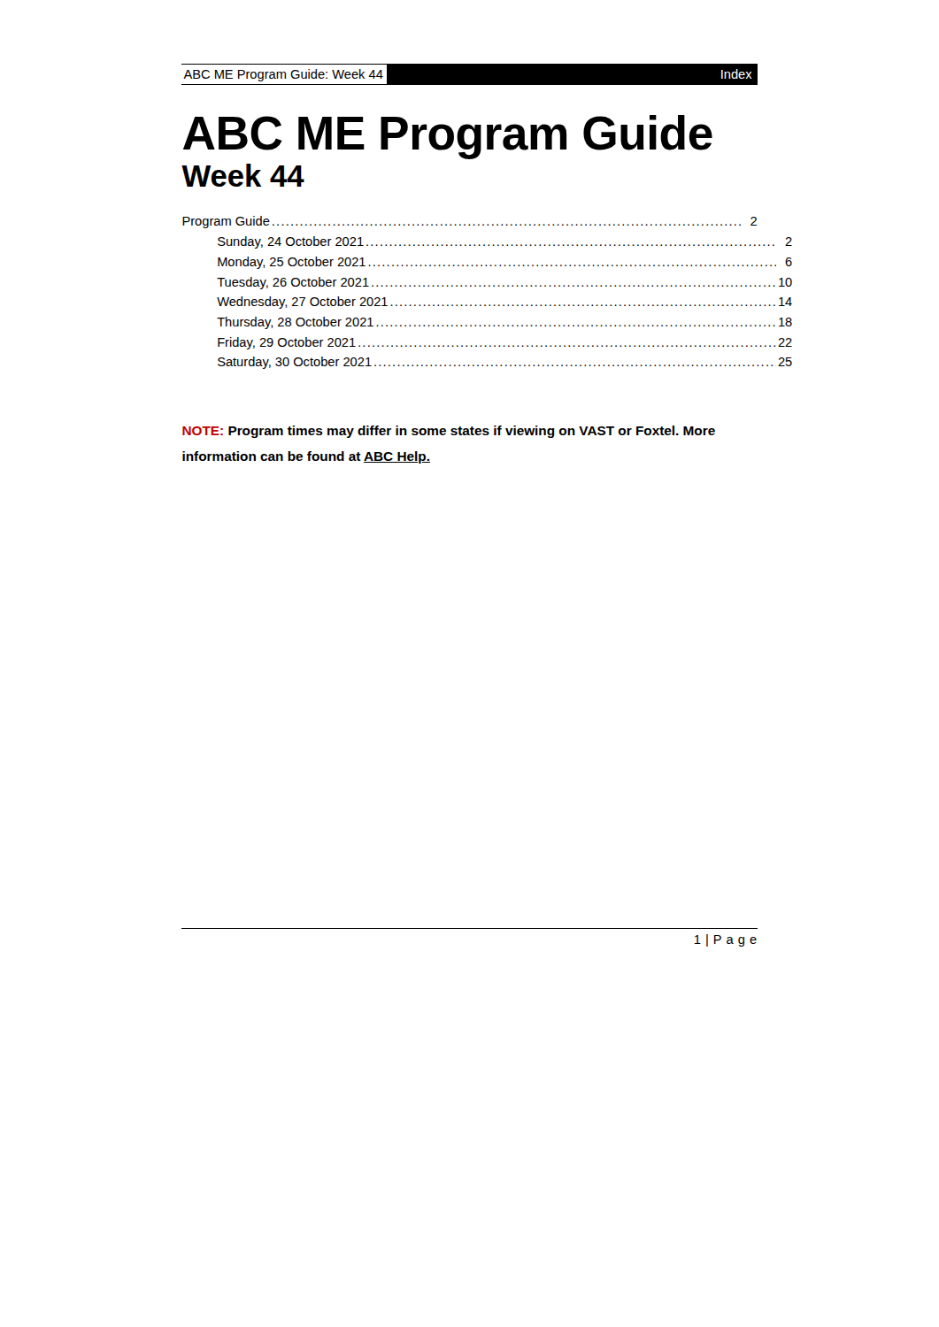ABC ME Program Guide: Week 44
Index
ABC ME Program Guide
Week 44
Program Guide ........................................................................................................................................... 2
Sunday, 24 October 2021 ......................................................................................................................... 2
Monday, 25 October 2021 ....................................................................................................................... 6
Tuesday, 26 October 2021 .................................................................................................................... 10
Wednesday, 27 October 2021 ............................................................................................................. 14
Thursday, 28 October 2021 .................................................................................................................. 18
Friday, 29 October 2021 ....................................................................................................................... 22
Saturday, 30 October 2021 ................................................................................................................... 25
NOTE: Program times may differ in some states if viewing on VAST or Foxtel. More information can be found at ABC Help.
1 | P a g e